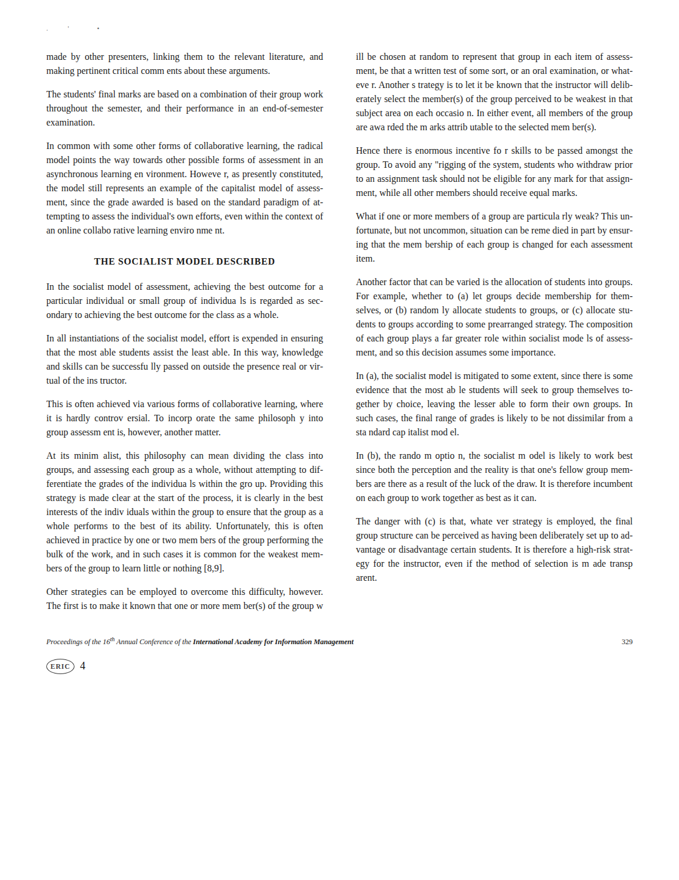. ' •
made by other presenters, linking them to the relevant literature, and making pertinent critical comm ents about these arguments.
The students' final marks are based on a combination of their group work throughout the semester, and their performance in an end-of-semester examination.
In common with some other forms of collaborative learning, the radical model points the way towards other possible forms of assessment in an asynchronous learning en vironment. Howeve r, as presently constituted, the model still represents an example of the capitalist model of assessment, since the grade awarded is based on the standard paradigm of attempting to assess the individual's own efforts, even within the context of an online collabo rative learning enviro nme nt.
THE SOCIALIST MODEL DESCRIBED
In the socialist model of assessment, achieving the best outcome for a particular individual or small group of individua ls is regarded as secondary to achieving the best outcome for the class as a whole.
In all instantiations of the socialist model, effort is expended in ensuring that the most able students assist the least able. In this way, knowledge and skills can be successfu lly passed on outside the presence real or virtual of the ins tructor.
This is often achieved via various forms of collaborative learning, where it is hardly controv ersial. To incorp orate the same philosoph y into group assessm ent is, however, another matter.
At its minim alist, this philosophy can mean dividing the class into groups, and assessing each group as a whole, without attempting to differentiate the grades of the individua ls within the gro up. Providing this strategy is made clear at the start of the process, it is clearly in the best interests of the indiv iduals within the group to ensure that the group as a whole performs to the best of its ability. Unfortunately, this is often achieved in practice by one or two mem bers of the group performing the bulk of the work, and in such cases it is common for the weakest members of the group to learn little or nothing [8,9].
Other strategies can be employed to overcome this difficulty, however. The first is to make it known that one or more mem ber(s) of the group w ill be chosen at random to represent that group in each item of assessment, be that a written test of some sort, or an oral examination, or whateve r. Another s trategy is to let it be known that the instructor will deliberately select the member(s) of the group perceived to be weakest in that subject area on each occasio n. In either event, all members of the group are awa rded the m arks attrib utable to the selected mem ber(s).
Hence there is enormous incentive fo r skills to be passed amongst the group. To avoid any "rigging of the system, students who withdraw prior to an assignment task should not be eligible for any mark for that assignment, while all other members should receive equal marks.
What if one or more members of a group are particula rly weak? This unfortunate, but not uncommon, situation can be reme died in part by ensuring that the mem bership of each group is changed for each assessment item.
Another factor that can be varied is the allocation of students into groups. For example, whether to (a) let groups decide membership for themselves, or (b) random ly allocate students to groups, or (c) allocate students to groups according to some prearranged strategy. The composition of each group plays a far greater role within socialist mode ls of assessment, and so this decision assumes some importance.
In (a), the socialist model is mitigated to some extent, since there is some evidence that the most ab le students will seek to group themselves together by choice, leaving the lesser able to form their own groups. In such cases, the final range of grades is likely to be not dissimilar from a sta ndard cap italist mod el.
In (b), the rando m optio n, the socialist m odel is likely to work best since both the perception and the reality is that one's fellow group members are there as a result of the luck of the draw. It is therefore incumbent on each group to work together as best as it can.
The danger with (c) is that, whate ver strategy is employed, the final group structure can be perceived as having been deliberately set up to advantage or disadvantage certain students. It is therefore a high-risk strategy for the instructor, even if the method of selection is m ade transp arent.
Proceedings of the 16th Annual Conference of the International Academy for Information Management 329
ERIC 4